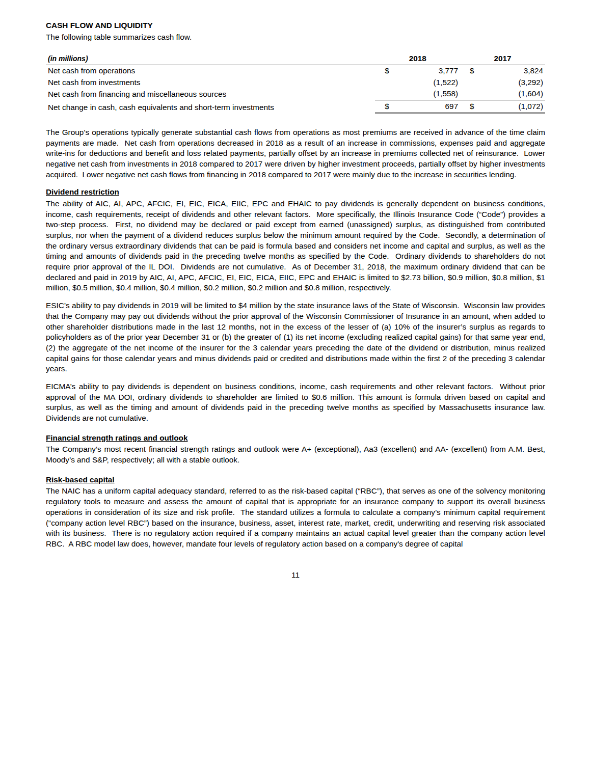CASH FLOW AND LIQUIDITY
The following table summarizes cash flow.
| (in millions) | 2018 | 2017 |
| --- | --- | --- |
| Net cash from operations | $ | 3,777 | $ | 3,824 |
| Net cash from investments | | (1,522) | | (3,292) |
| Net cash from financing and miscellaneous sources | | (1,558) | | (1,604) |
| Net change in cash, cash equivalents and short-term investments | $ | 697 | $ | (1,072) |
The Group’s operations typically generate substantial cash flows from operations as most premiums are received in advance of the time claim payments are made. Net cash from operations decreased in 2018 as a result of an increase in commissions, expenses paid and aggregate write-ins for deductions and benefit and loss related payments, partially offset by an increase in premiums collected net of reinsurance. Lower negative net cash from investments in 2018 compared to 2017 were driven by higher investment proceeds, partially offset by higher investments acquired. Lower negative net cash flows from financing in 2018 compared to 2017 were mainly due to the increase in securities lending.
Dividend restriction
The ability of AIC, AI, APC, AFCIC, EI, EIC, EICA, EIIC, EPC and EHAIC to pay dividends is generally dependent on business conditions, income, cash requirements, receipt of dividends and other relevant factors. More specifically, the Illinois Insurance Code (“Code”) provides a two-step process. First, no dividend may be declared or paid except from earned (unassigned) surplus, as distinguished from contributed surplus, nor when the payment of a dividend reduces surplus below the minimum amount required by the Code. Secondly, a determination of the ordinary versus extraordinary dividends that can be paid is formula based and considers net income and capital and surplus, as well as the timing and amounts of dividends paid in the preceding twelve months as specified by the Code. Ordinary dividends to shareholders do not require prior approval of the IL DOI. Dividends are not cumulative. As of December 31, 2018, the maximum ordinary dividend that can be declared and paid in 2019 by AIC, AI, APC, AFCIC, EI, EIC, EICA, EIIC, EPC and EHAIC is limited to $2.73 billion, $0.9 million, $0.8 million, $1 million, $0.5 million, $0.4 million, $0.4 million, $0.2 million, $0.2 million and $0.8 million, respectively.
ESIC’s ability to pay dividends in 2019 will be limited to $4 million by the state insurance laws of the State of Wisconsin. Wisconsin law provides that the Company may pay out dividends without the prior approval of the Wisconsin Commissioner of Insurance in an amount, when added to other shareholder distributions made in the last 12 months, not in the excess of the lesser of (a) 10% of the insurer’s surplus as regards to policyholders as of the prior year December 31 or (b) the greater of (1) its net income (excluding realized capital gains) for that same year end, (2) the aggregate of the net income of the insurer for the 3 calendar years preceding the date of the dividend or distribution, minus realized capital gains for those calendar years and minus dividends paid or credited and distributions made within the first 2 of the preceding 3 calendar years.
EICMA’s ability to pay dividends is dependent on business conditions, income, cash requirements and other relevant factors. Without prior approval of the MA DOI, ordinary dividends to shareholder are limited to $0.6 million. This amount is formula driven based on capital and surplus, as well as the timing and amount of dividends paid in the preceding twelve months as specified by Massachusetts insurance law. Dividends are not cumulative.
Financial strength ratings and outlook
The Company’s most recent financial strength ratings and outlook were A+ (exceptional), Aa3 (excellent) and AA- (excellent) from A.M. Best, Moody’s and S&P, respectively; all with a stable outlook.
Risk-based capital
The NAIC has a uniform capital adequacy standard, referred to as the risk-based capital (“RBC”), that serves as one of the solvency monitoring regulatory tools to measure and assess the amount of capital that is appropriate for an insurance company to support its overall business operations in consideration of its size and risk profile. The standard utilizes a formula to calculate a company’s minimum capital requirement (“company action level RBC”) based on the insurance, business, asset, interest rate, market, credit, underwriting and reserving risk associated with its business. There is no regulatory action required if a company maintains an actual capital level greater than the company action level RBC. A RBC model law does, however, mandate four levels of regulatory action based on a company's degree of capital
11